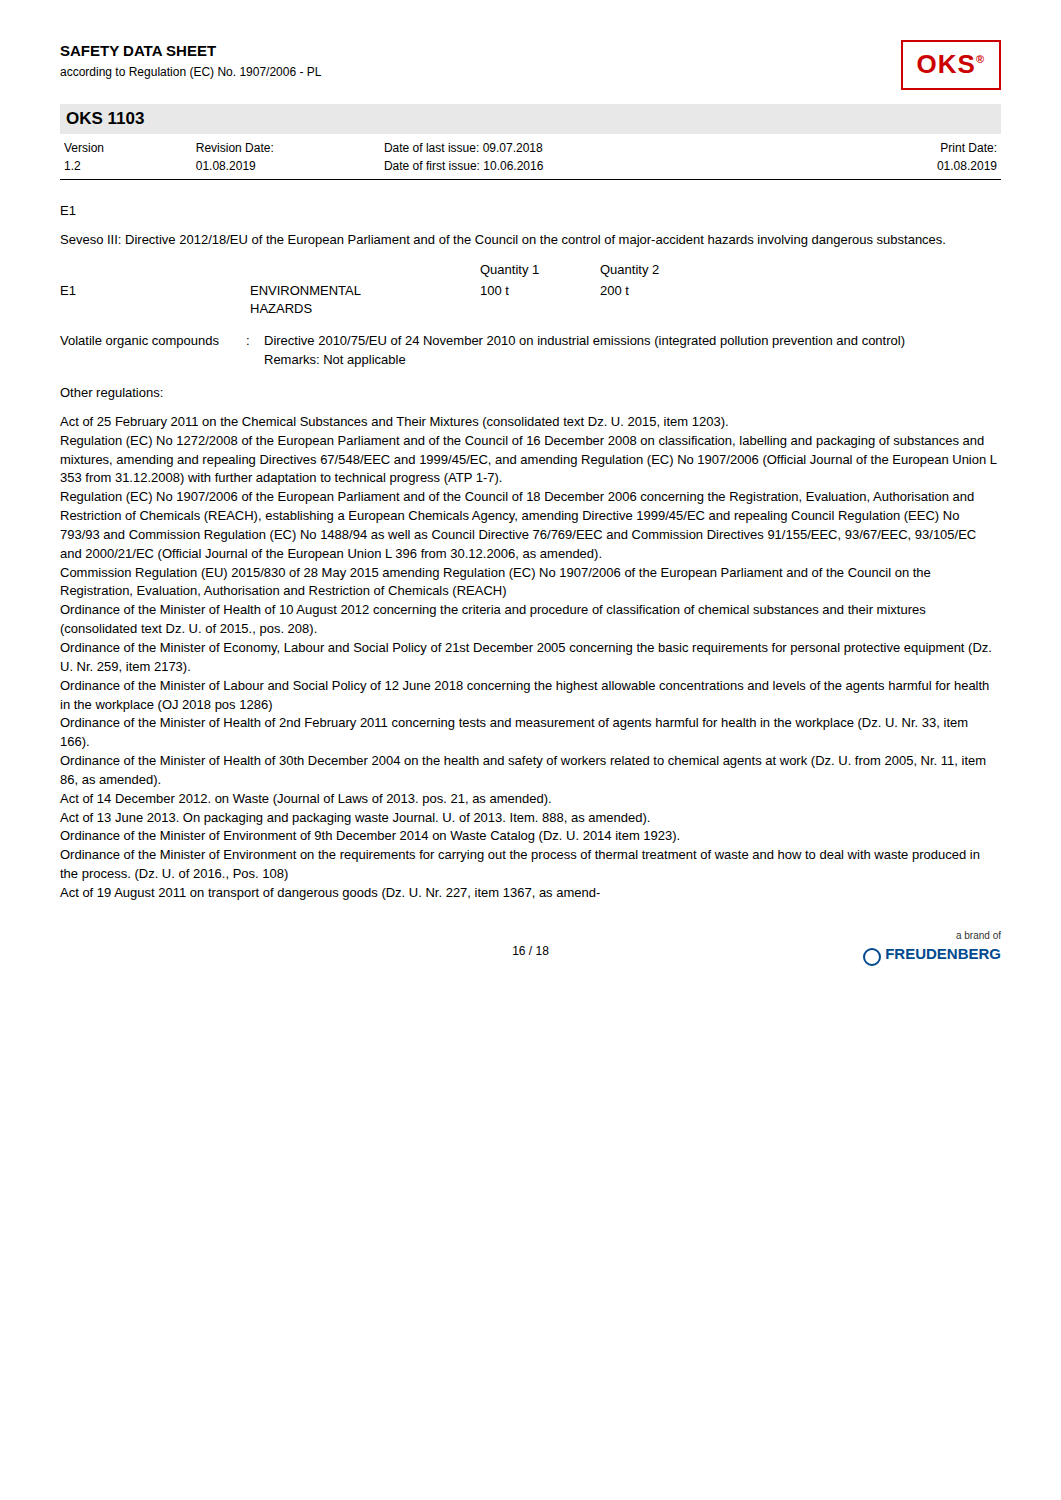OKS®
SAFETY DATA SHEET
according to Regulation (EC) No. 1907/2006 - PL
OKS 1103
| Version 1.2 | Revision Date: 01.08.2019 | Date of last issue: 09.07.2018 Date of first issue: 10.06.2016 | Print Date: 01.08.2019 |
E1
Seveso III: Directive 2012/18/EU of the European Parliament and of the Council on the control of major-accident hazards involving dangerous substances.
| | | Quantity 1 | Quantity 2 |
| E1 | ENVIRONMENTAL HAZARDS | 100 t | 200 t |
| Volatile organic compounds | : | Directive 2010/75/EU of 24 November 2010 on industrial emissions (integrated pollution prevention and control) Remarks: Not applicable |
Other regulations:
Act of 25 February 2011 on the Chemical Substances and Their Mixtures (consolidated text Dz. U. 2015, item 1203).
Regulation (EC) No 1272/2008 of the European Parliament and of the Council of 16 December 2008 on classification, labelling and packaging of substances and mixtures, amending and repealing Directives 67/548/EEC and 1999/45/EC, and amending Regulation (EC) No 1907/2006 (Official Journal of the European Union L 353 from 31.12.2008) with further adaptation to technical progress (ATP 1-7).
Regulation (EC) No 1907/2006 of the European Parliament and of the Council of 18 December 2006 concerning the Registration, Evaluation, Authorisation and Restriction of Chemicals (REACH), establishing a European Chemicals Agency, amending Directive 1999/45/EC and repealing Council Regulation (EEC) No 793/93 and Commission Regulation (EC) No 1488/94 as well as Council Directive 76/769/EEC and Commission Directives 91/155/EEC, 93/67/EEC, 93/105/EC and 2000/21/EC (Official Journal of the European Union L 396 from 30.12.2006, as amended).
Commission Regulation (EU) 2015/830 of 28 May 2015 amending Regulation (EC) No 1907/2006 of the European Parliament and of the Council on the Registration, Evaluation, Authorisation and Restriction of Chemicals (REACH)
Ordinance of the Minister of Health of 10 August 2012 concerning the criteria and procedure of classification of chemical substances and their mixtures (consolidated text Dz. U. of 2015., pos. 208).
Ordinance of the Minister of Economy, Labour and Social Policy of 21st December 2005 concerning the basic requirements for personal protective equipment (Dz. U. Nr. 259, item 2173).
Ordinance of the Minister of Labour and Social Policy of 12 June 2018 concerning the highest allowable concentrations and levels of the agents harmful for health in the workplace (OJ 2018 pos 1286)
Ordinance of the Minister of Health of 2nd February 2011 concerning tests and measurement of agents harmful for health in the workplace (Dz. U. Nr. 33, item 166).
Ordinance of the Minister of Health of 30th December 2004 on the health and safety of workers related to chemical agents at work (Dz. U. from 2005, Nr. 11, item 86, as amended).
Act of 14 December 2012. on Waste (Journal of Laws of 2013. pos. 21, as amended).
Act of 13 June 2013. On packaging and packaging waste Journal. U. of 2013. Item. 888, as amended).
Ordinance of the Minister of Environment of 9th December 2014 on Waste Catalog (Dz. U. 2014 item 1923).
Ordinance of the Minister of Environment on the requirements for carrying out the process of thermal treatment of waste and how to deal with waste produced in the process. (Dz. U. of 2016., Pos. 108)
Act of 19 August 2011 on transport of dangerous goods (Dz. U. Nr. 227, item 1367, as amend-
16 / 18
a brand of
FREUDENBERG